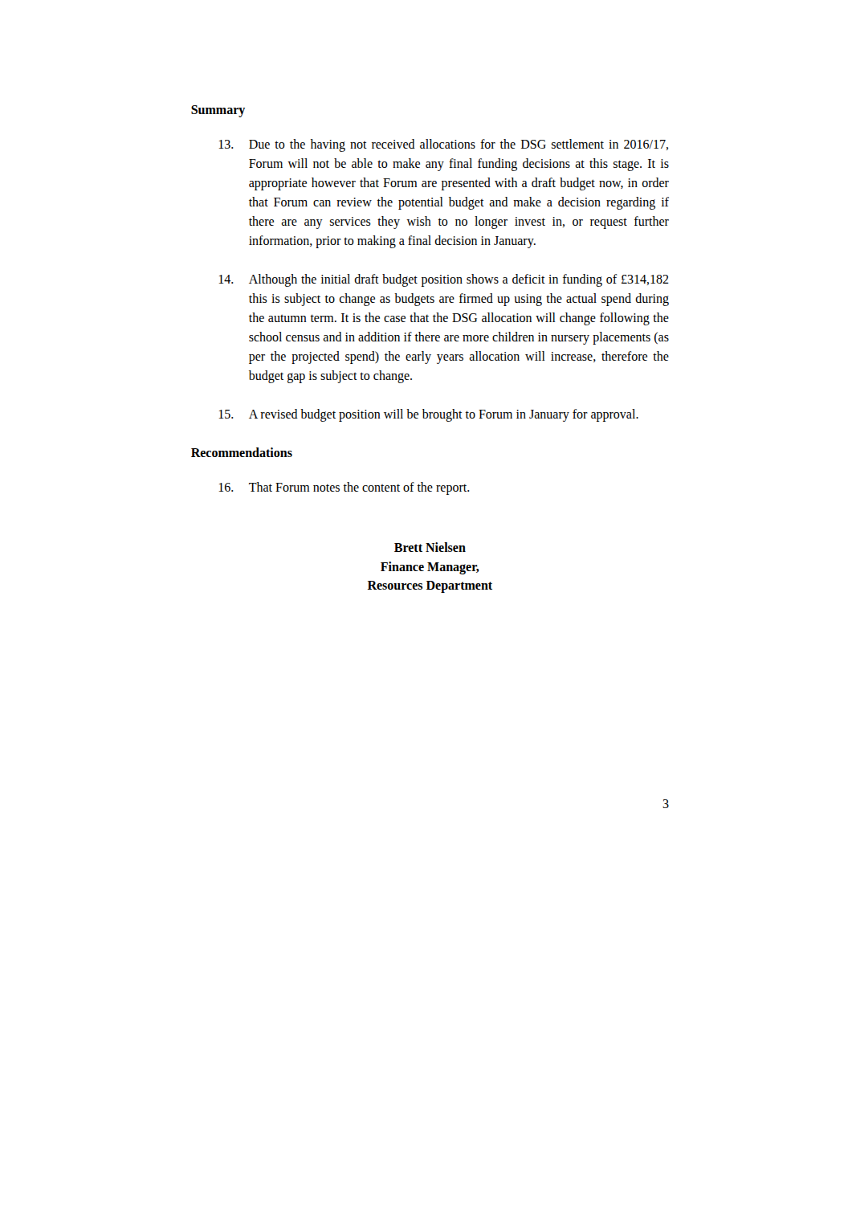Summary
13.
Due to the having not received allocations for the DSG settlement in 2016/17, Forum will not be able to make any final funding decisions at this stage. It is appropriate however that Forum are presented with a draft budget now, in order that Forum can review the potential budget and make a decision regarding if there are any services they wish to no longer invest in, or request further information, prior to making a final decision in January.
14.
Although the initial draft budget position shows a deficit in funding of £314,182 this is subject to change as budgets are firmed up using the actual spend during the autumn term. It is the case that the DSG allocation will change following the school census and in addition if there are more children in nursery placements (as per the projected spend) the early years allocation will increase, therefore the budget gap is subject to change.
15.
A revised budget position will be brought to Forum in January for approval.
Recommendations
16.
That Forum notes the content of the report.
Brett Nielsen
Finance Manager,
Resources Department
3